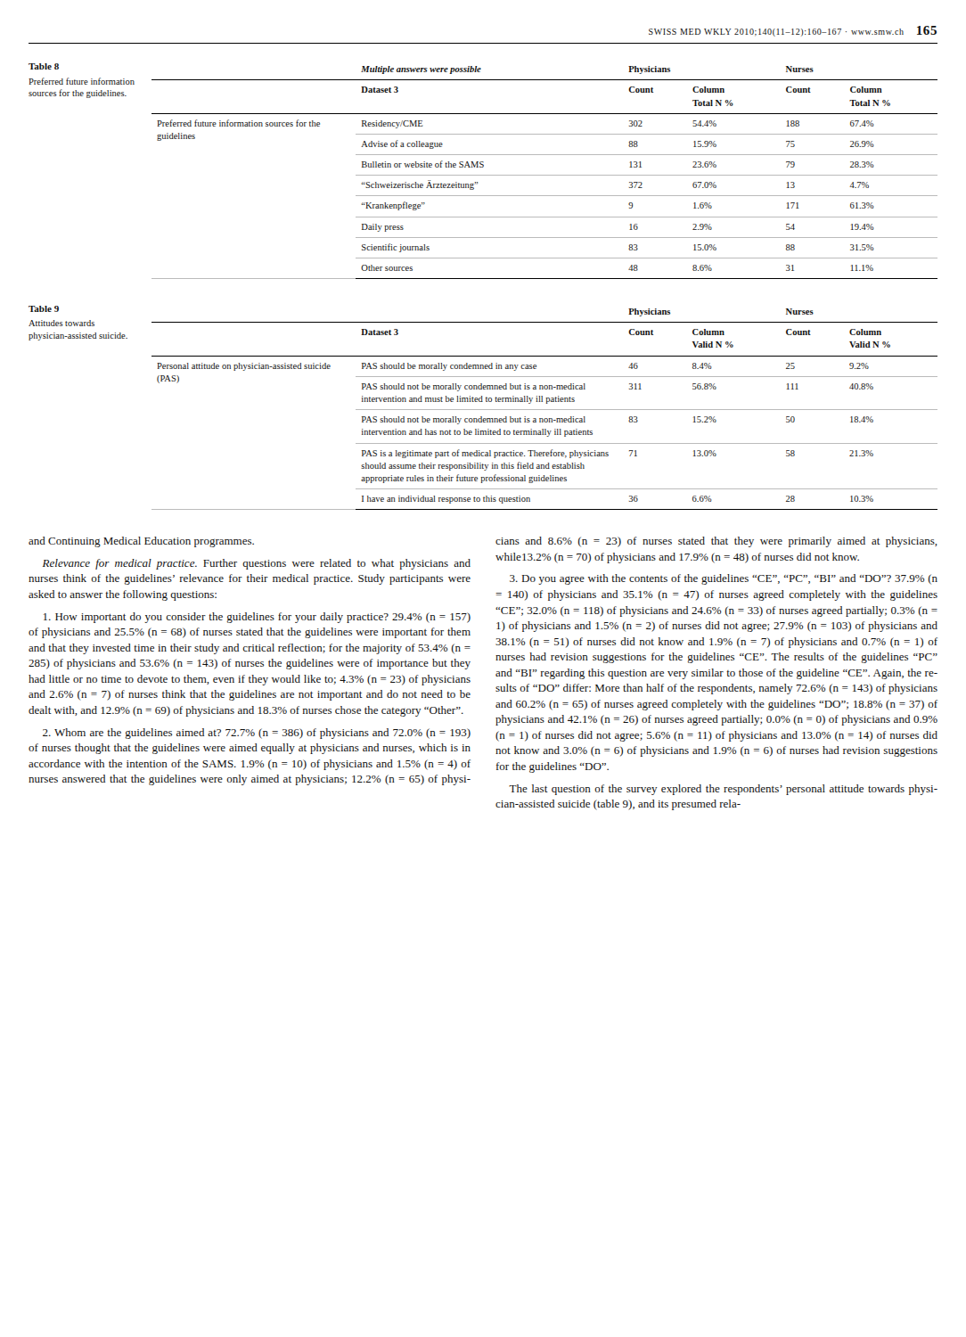SWISS MED WKLY 2010;140(11–12):160–167 · www.smw.ch 165
Table 8 Preferred future information sources for the guidelines.
| | Multiple answers were possible | Physicians | Nurses |
| --- | --- | --- | --- |
| | Dataset 3 | Count | Column Total N % | Count | Column Total N % |
| Preferred future information sources for the guidelines | Residency/CME | 302 | 54.4% | 188 | 67.4% |
| Advise of a colleague | 88 | 15.9% | 75 | 26.9% |
| Bulletin or website of the SAMS | 131 | 23.6% | 79 | 28.3% |
| “Schweizerische Ärztezeitung” | 372 | 67.0% | 13 | 4.7% |
| “Krankenpflege” | 9 | 1.6% | 171 | 61.3% |
| Daily press | 16 | 2.9% | 54 | 19.4% |
| Scientific journals | 83 | 15.0% | 88 | 31.5% |
| Other sources | 48 | 8.6% | 31 | 11.1% |
Table 9 Attitudes towards physician-assisted suicide.
| | | Physicians | Nurses |
| --- | --- | --- | --- |
| | Dataset 3 | Count | Column Valid N % | Count | Column Valid N % |
| Personal attitude on physician-assisted suicide (PAS) | PAS should be morally condemned in any case | 46 | 8.4% | 25 | 9.2% |
| PAS should not be morally condemned but is a non-medical intervention and must be limited to terminally ill patients | 311 | 56.8% | 111 | 40.8% |
| PAS should not be morally condemned but is a non-medical intervention and has not to be limited to terminally ill patients | 83 | 15.2% | 50 | 18.4% |
| PAS is a legitimate part of medical practice. Therefore, physicians should assume their responsibility in this field and establish appropriate rules in their future professional guidelines | 71 | 13.0% | 58 | 21.3% |
| I have an individual response to this question | 36 | 6.6% | 28 | 10.3% |
and Continuing Medical Education programmes.
Relevance for medical practice. Further questions were related to what physicians and nurses think of the guidelines’ relevance for their medical practice. Study participants were asked to answer the following questions:
1. How important do you consider the guidelines for your daily practice? 29.4% (n = 157) of physicians and 25.5% (n = 68) of nurses stated that the guidelines were important for them and that they invested time in their study and critical reflection; for the majority of 53.4% (n = 285) of physicians and 53.6% (n = 143) of nurses the guidelines were of importance but they had little or no time to devote to them, even if they would like to; 4.3% (n = 23) of physicians and 2.6% (n = 7) of nurses think that the guidelines are not important and do not need to be dealt with, and 12.9% (n = 69) of physicians and 18.3% of nurses chose the category “Other”.
2. Whom are the guidelines aimed at? 72.7% (n = 386) of physicians and 72.0% (n = 193) of nurses thought that the guidelines were aimed equally at physicians and nurses, which is in accordance with the intention of the SAMS. 1.9% (n = 10) of physicians and 1.5% (n = 4) of nurses answered that the guidelines were only aimed at physicians; 12.2% (n = 65) of physicians and 8.6% (n = 23) of nurses stated that they were primarily aimed at physicians, while13.2% (n = 70) of physicians and 17.9% (n = 48) of nurses did not know.
3. Do you agree with the contents of the guidelines “CE”, “PC”, “BI” and “DO”? 37.9% (n = 140) of physicians and 35.1% (n = 47) of nurses agreed completely with the guidelines “CE”; 32.0% (n = 118) of physicians and 24.6% (n = 33) of nurses agreed partially; 0.3% (n = 1) of physicians and 1.5% (n = 2) of nurses did not agree; 27.9% (n = 103) of physicians and 38.1% (n = 51) of nurses did not know and 1.9% (n = 7) of physicians and 0.7% (n = 1) of nurses had revision suggestions for the guidelines “CE”. The results of the guidelines “PC” and “BI” regarding this question are very similar to those of the guideline “CE”. Again, the results of “DO” differ: More than half of the respondents, namely 72.6% (n = 143) of physicians and 60.2% (n = 65) of nurses agreed completely with the guidelines “DO”; 18.8% (n = 37) of physicians and 42.1% (n = 26) of nurses agreed partially; 0.0% (n = 0) of physicians and 0.9% (n = 1) of nurses did not agree; 5.6% (n = 11) of physicians and 13.0% (n = 14) of nurses did not know and 3.0% (n = 6) of physicians and 1.9% (n = 6) of nurses had revision suggestions for the guidelines “DO”.
The last question of the survey explored the respondents’ personal attitude towards physician-assisted suicide (table 9), and its presumed rela-